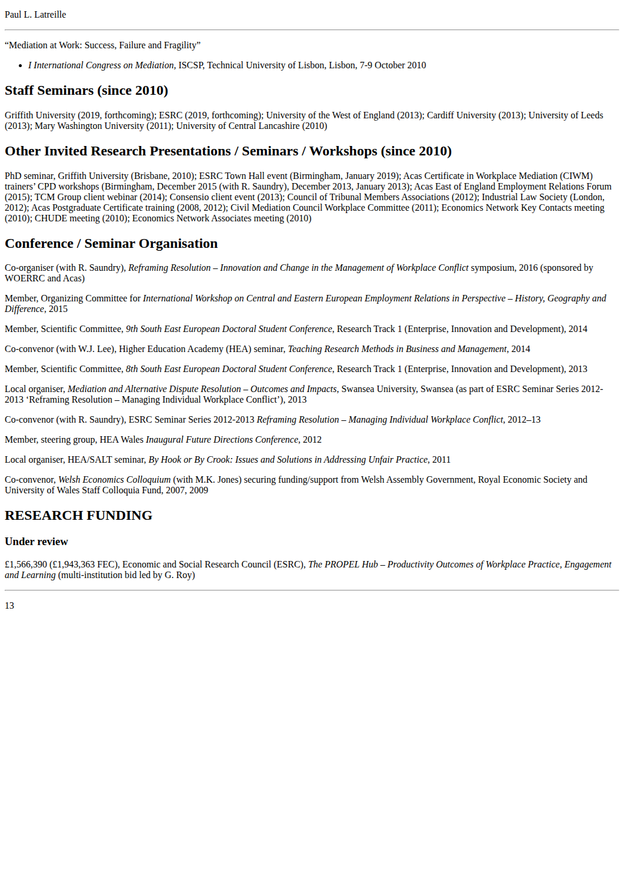Paul L. Latreille
“Mediation at Work: Success, Failure and Fragility”
I International Congress on Mediation, ISCSP, Technical University of Lisbon, Lisbon, 7-9 October 2010
Staff Seminars (since 2010)
Griffith University (2019, forthcoming); ESRC (2019, forthcoming); University of the West of England (2013); Cardiff University (2013); University of Leeds (2013); Mary Washington University (2011); University of Central Lancashire (2010)
Other Invited Research Presentations / Seminars / Workshops (since 2010)
PhD seminar, Griffith University (Brisbane, 2010); ESRC Town Hall event (Birmingham, January 2019); Acas Certificate in Workplace Mediation (CIWM) trainers’ CPD workshops (Birmingham, December 2015 (with R. Saundry), December 2013, January 2013); Acas East of England Employment Relations Forum (2015); TCM Group client webinar (2014); Consensio client event (2013); Council of Tribunal Members Associations (2012); Industrial Law Society (London, 2012); Acas Postgraduate Certificate training (2008, 2012); Civil Mediation Council Workplace Committee (2011); Economics Network Key Contacts meeting (2010); CHUDE meeting (2010); Economics Network Associates meeting (2010)
Conference / Seminar Organisation
Co-organiser (with R. Saundry), Reframing Resolution – Innovation and Change in the Management of Workplace Conflict symposium, 2016 (sponsored by WOERRC and Acas)
Member, Organizing Committee for International Workshop on Central and Eastern European Employment Relations in Perspective – History, Geography and Difference, 2015
Member, Scientific Committee, 9th South East European Doctoral Student Conference, Research Track 1 (Enterprise, Innovation and Development), 2014
Co-convenor (with W.J. Lee), Higher Education Academy (HEA) seminar, Teaching Research Methods in Business and Management, 2014
Member, Scientific Committee, 8th South East European Doctoral Student Conference, Research Track 1 (Enterprise, Innovation and Development), 2013
Local organiser, Mediation and Alternative Dispute Resolution – Outcomes and Impacts, Swansea University, Swansea (as part of ESRC Seminar Series 2012-2013 ‘Reframing Resolution – Managing Individual Workplace Conflict’), 2013
Co-convenor (with R. Saundry), ESRC Seminar Series 2012-2013 Reframing Resolution – Managing Individual Workplace Conflict, 2012–13
Member, steering group, HEA Wales Inaugural Future Directions Conference, 2012
Local organiser, HEA/SALT seminar, By Hook or By Crook: Issues and Solutions in Addressing Unfair Practice, 2011
Co-convenor, Welsh Economics Colloquium (with M.K. Jones) securing funding/support from Welsh Assembly Government, Royal Economic Society and University of Wales Staff Colloquia Fund, 2007, 2009
RESEARCH FUNDING
Under review
£1,566,390 (£1,943,363 FEC), Economic and Social Research Council (ESRC), The PROPEL Hub – Productivity Outcomes of Workplace Practice, Engagement and Learning (multi-institution bid led by G. Roy)
13